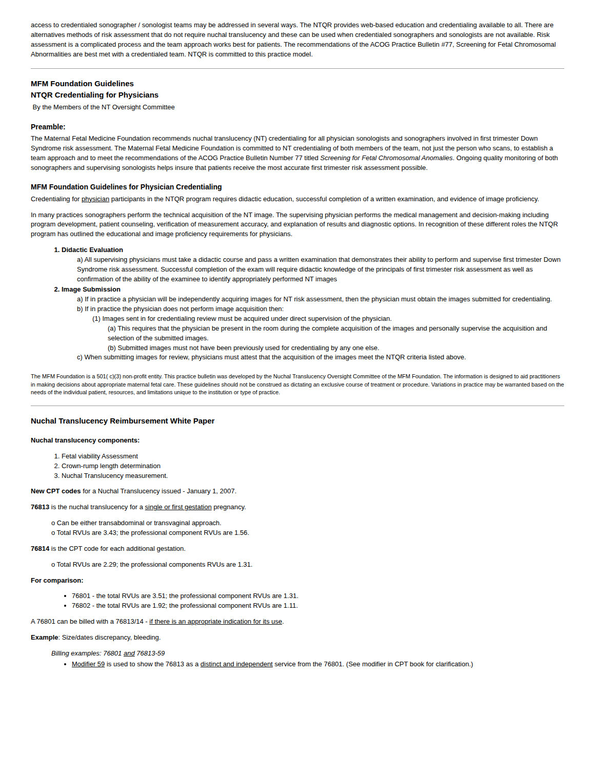access to credentialed sonographer / sonologist teams may be addressed in several ways. The NTQR provides web-based education and credentialing available to all. There are alternatives methods of risk assessment that do not require nuchal translucency and these can be used when credentialed sonographers and sonologists are not available. Risk assessment is a complicated process and the team approach works best for patients. The recommendations of the ACOG Practice Bulletin #77, Screening for Fetal Chromosomal Abnormalities are best met with a credentialed team. NTQR is committed to this practice model.
MFM Foundation Guidelines
NTQR Credentialing for Physicians
By the Members of the NT Oversight Committee
Preamble:
The Maternal Fetal Medicine Foundation recommends nuchal translucency (NT) credentialing for all physician sonologists and sonographers involved in first trimester Down Syndrome risk assessment. The Maternal Fetal Medicine Foundation is committed to NT credentialing of both members of the team, not just the person who scans, to establish a team approach and to meet the recommendations of the ACOG Practice Bulletin Number 77 titled Screening for Fetal Chromosomal Anomalies. Ongoing quality monitoring of both sonographers and supervising sonologists helps insure that patients receive the most accurate first trimester risk assessment possible.
MFM Foundation Guidelines for Physician Credentialing
Credentialing for physician participants in the NTQR program requires didactic education, successful completion of a written examination, and evidence of image proficiency.
In many practices sonographers perform the technical acquisition of the NT image. The supervising physician performs the medical management and decision-making including program development, patient counseling, verification of measurement accuracy, and explanation of results and diagnostic options. In recognition of these different roles the NTQR program has outlined the educational and image proficiency requirements for physicians.
Didactic Evaluation a) All supervising physicians must take a didactic course and pass a written examination that demonstrates their ability to perform and supervise first trimester Down Syndrome risk assessment. Successful completion of the exam will require didactic knowledge of the principals of first trimester risk assessment as well as confirmation of the ability of the examinee to identify appropriately performed NT images
Image Submission a) If in practice a physician will be independently acquiring images for NT risk assessment, then the physician must obtain the images submitted for credentialing. b) If in practice the physician does not perform image acquisition then: (1) Images sent in for credentialing review must be acquired under direct supervision of the physician. (a) This requires that the physician be present in the room during the complete acquisition of the images and personally supervise the acquisition and selection of the submitted images. (b) Submitted images must not have been previously used for credentialing by any one else. c) When submitting images for review, physicians must attest that the acquisition of the images meet the NTQR criteria listed above.
The MFM Foundation is a 501( c)(3) non-profit entity. This practice bulletin was developed by the Nuchal Translucency Oversight Committee of the MFM Foundation. The information is designed to aid practitioners in making decisions about appropriate maternal fetal care. These guidelines should not be construed as dictating an exclusive course of treatment or procedure. Variations in practice may be warranted based on the needs of the individual patient, resources, and limitations unique to the institution or type of practice.
Nuchal Translucency Reimbursement White Paper
Nuchal translucency components:
Fetal viability Assessment
Crown-rump length determination
Nuchal Translucency measurement.
New CPT codes for a Nuchal Translucency issued - January 1, 2007.
76813 is the nuchal translucency for a single or first gestation pregnancy.
o Can be either transabdominal or transvaginal approach.
o Total RVUs are 3.43; the professional component RVUs are 1.56.
76814 is the CPT code for each additional gestation.
o Total RVUs are 2.29; the professional components RVUs are 1.31.
For comparison:
76801 - the total RVUs are 3.51; the professional component RVUs are 1.31.
76802 - the total RVUs are 1.92; the professional component RVUs are 1.11.
A 76801 can be billed with a 76813/14 - if there is an appropriate indication for its use.
Example: Size/dates discrepancy, bleeding.
Billing examples: 76801 and 76813-59
Modifier 59 is used to show the 76813 as a distinct and independent service from the 76801. (See modifier in CPT book for clarification.)